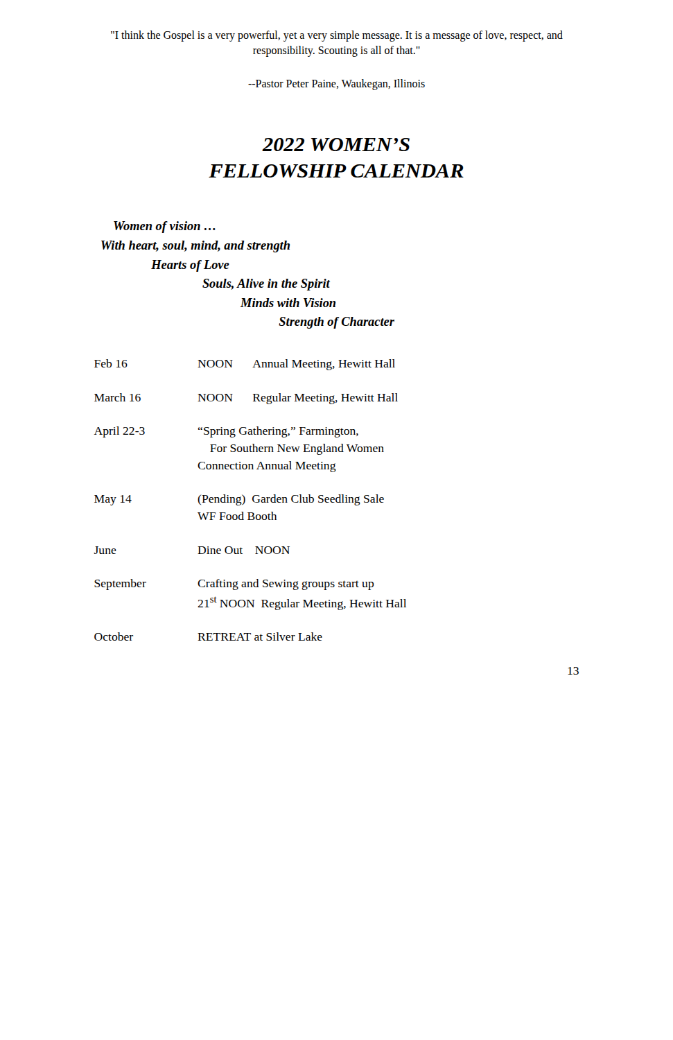"I think the Gospel is a very powerful, yet a very simple message. It is a message of love, respect, and responsibility. Scouting is all of that."
--Pastor Peter Paine, Waukegan, Illinois
2022 WOMEN’S
FELLOWSHIP CALENDAR
Women of vision … With heart, soul, mind, and strength Hearts of Love Souls, Alive in the Spirit Minds with Vision Strength of Character
Feb 16
NOONAnnual Meeting, Hewitt Hall
March 16
NOONRegular Meeting, Hewitt Hall
April 22-3
“Spring Gathering,” Farmington,
For Southern New England Women Connection Annual Meeting
May 14
(Pending) Garden Club Seedling Sale
WF Food Booth
June
Dine Out NOON
September
Crafting and Sewing groups start up
21st NOON Regular Meeting, Hewitt Hall
October
RETREAT at Silver Lake
13